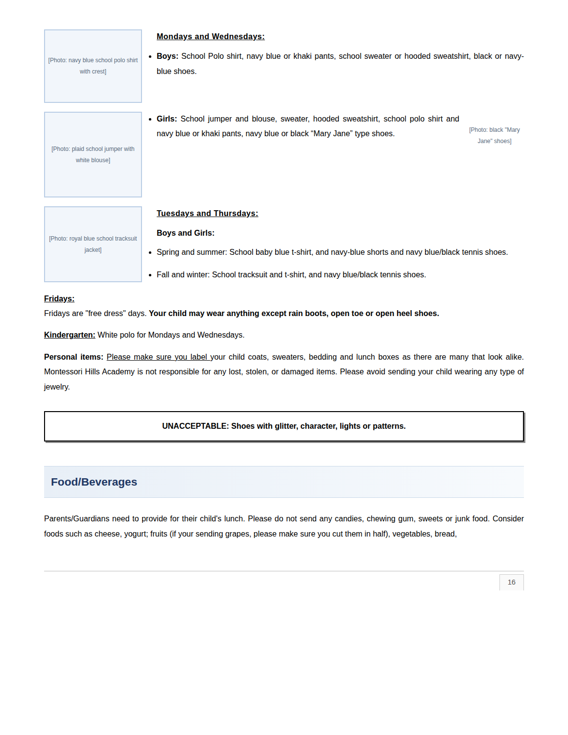[Photo: navy blue school polo shirt with crest]
Mondays and Wednesdays:
Boys: School Polo shirt, navy blue or khaki pants, school sweater or hooded sweatshirt, black or navy-blue shoes.
[Photo: plaid school jumper with white blouse]
[Photo: black "Mary Jane" shoes]
Girls: School jumper and blouse, sweater, hooded sweatshirt, school polo shirt and navy blue or khaki pants, navy blue or black “Mary Jane” type shoes.
[Photo: royal blue school tracksuit jacket]
Tuesdays and Thursdays:
Boys and Girls:
Spring and summer: School baby blue t-shirt, and navy-blue shorts and navy blue/black tennis shoes.
Fall and winter: School tracksuit and t-shirt, and navy blue/black tennis shoes.
Fridays:
Fridays are "free dress" days. Your child may wear anything except rain boots, open toe or open heel shoes.
Kindergarten: White polo for Mondays and Wednesdays.
Personal items: Please make sure you label your child coats, sweaters, bedding and lunch boxes as there are many that look alike. Montessori Hills Academy is not responsible for any lost, stolen, or damaged items. Please avoid sending your child wearing any type of jewelry.
UNACCEPTABLE: Shoes with glitter, character, lights or patterns.
Food/Beverages
Parents/Guardians need to provide for their child's lunch. Please do not send any candies, chewing gum, sweets or junk food. Consider foods such as cheese, yogurt; fruits (if your sending grapes, please make sure you cut them in half), vegetables, bread,
16